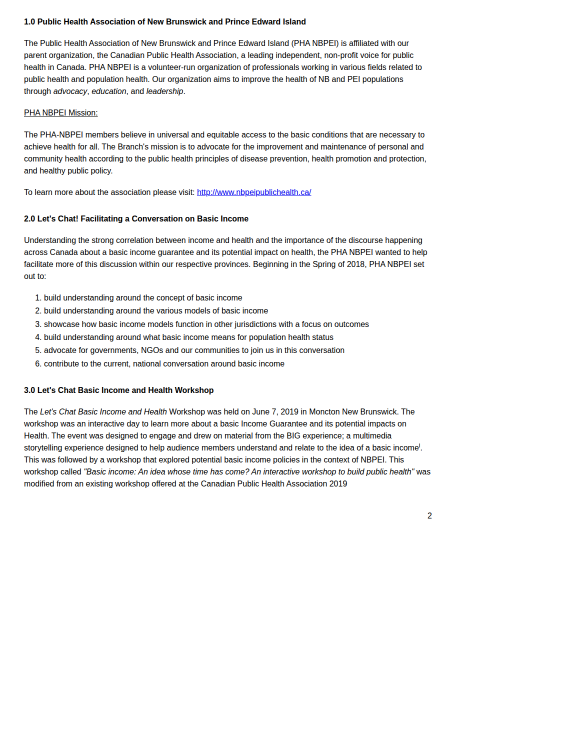1.0 Public Health Association of New Brunswick and Prince Edward Island
The Public Health Association of New Brunswick and Prince Edward Island (PHA NBPEI) is affiliated with our parent organization, the Canadian Public Health Association, a leading independent, non-profit voice for public health in Canada. PHA NBPEI is a volunteer-run organization of professionals working in various fields related to public health and population health. Our organization aims to improve the health of NB and PEI populations through advocacy, education, and leadership.
PHA NBPEI Mission:
The PHA-NBPEI members believe in universal and equitable access to the basic conditions that are necessary to achieve health for all. The Branch's mission is to advocate for the improvement and maintenance of personal and community health according to the public health principles of disease prevention, health promotion and protection, and healthy public policy.
To learn more about the association please visit: http://www.nbpeipublichealth.ca/
2.0 Let's Chat! Facilitating a Conversation on Basic Income
Understanding the strong correlation between income and health and the importance of the discourse happening across Canada about a basic income guarantee and its potential impact on health, the PHA NBPEI wanted to help facilitate more of this discussion within our respective provinces. Beginning in the Spring of 2018, PHA NBPEI set out to:
build understanding around the concept of basic income
build understanding around the various models of basic income
showcase how basic income models function in other jurisdictions with a focus on outcomes
build understanding around what basic income means for population health status
advocate for governments, NGOs and our communities to join us in this conversation
contribute to the current, national conversation around basic income
3.0 Let's Chat Basic Income and Health Workshop
The Let's Chat Basic Income and Health Workshop was held on June 7, 2019 in Moncton New Brunswick. The workshop was an interactive day to learn more about a basic Income Guarantee and its potential impacts on Health. The event was designed to engage and drew on material from the BIG experience; a multimedia storytelling experience designed to help audience members understand and relate to the idea of a basic incomei. This was followed by a workshop that explored potential basic income policies in the context of NBPEI. This workshop called "Basic income: An idea whose time has come? An interactive workshop to build public health" was modified from an existing workshop offered at the Canadian Public Health Association 2019
2